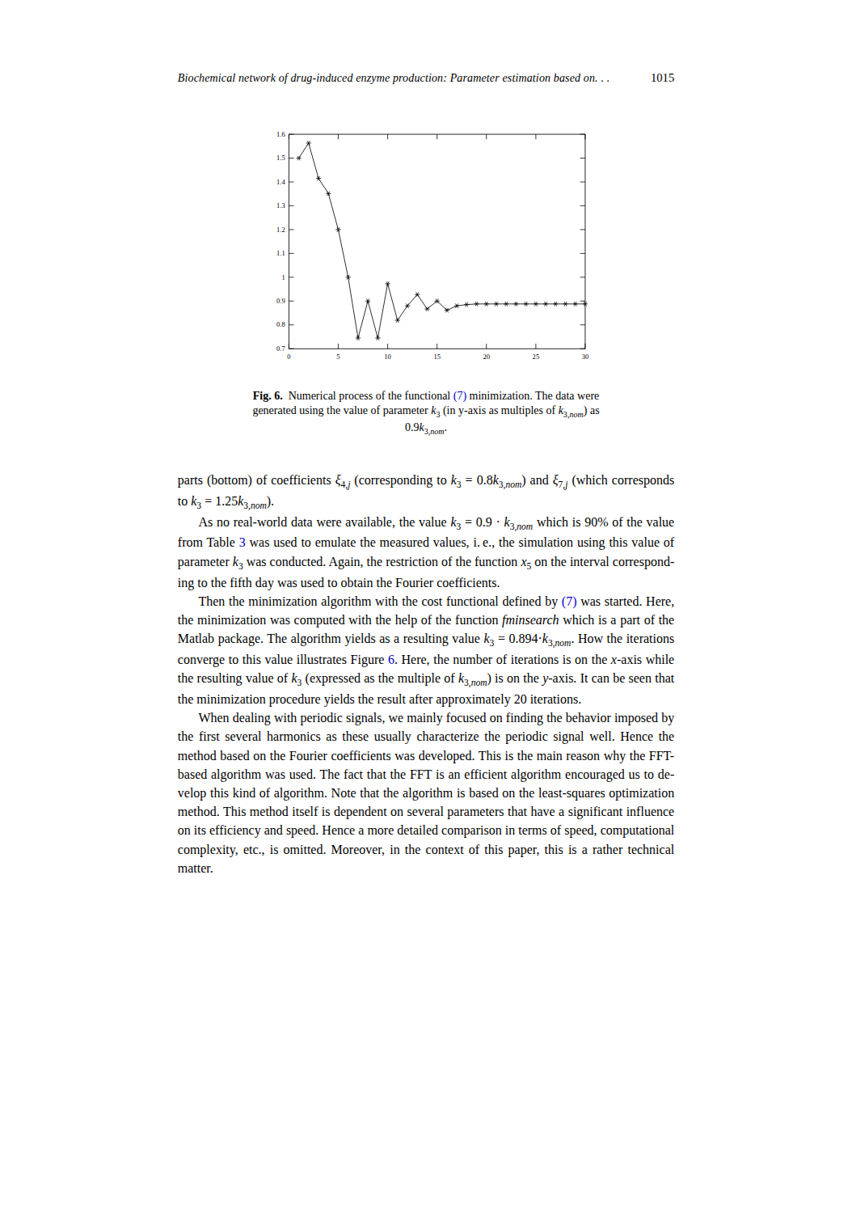Biochemical network of drug-induced enzyme production: Parameter estimation based on. . . 1015
0.7 0.8 0.9 1 1.1 1.2 1.3 1.4 1.5 1.6 0 5 10 15 20 25 30
Fig. 6. Numerical process of the functional (7) minimization. The data were generated using the value of parameter k3 (in y-axis as multiples of k3,nom) as 0.9k3,nom.
parts (bottom) of coefficients ξ4,j (corresponding to k3 = 0.8k3,nom) and ξ7,j (which corresponds to k3 = 1.25k3,nom).
As no real-world data were available, the value k3 = 0.9 · k3,nom which is 90% of the value from Table 3 was used to emulate the measured values, i. e., the simulation using this value of parameter k3 was conducted. Again, the restriction of the function x5 on the interval corresponding to the fifth day was used to obtain the Fourier coefficients.
Then the minimization algorithm with the cost functional defined by (7) was started. Here, the minimization was computed with the help of the function fminsearch which is a part of the Matlab package. The algorithm yields as a resulting value k3 = 0.894·k3,nom. How the iterations converge to this value illustrates Figure 6. Here, the number of iterations is on the x-axis while the resulting value of k3 (expressed as the multiple of k3,nom) is on the y-axis. It can be seen that the minimization procedure yields the result after approximately 20 iterations.
When dealing with periodic signals, we mainly focused on finding the behavior imposed by the first several harmonics as these usually characterize the periodic signal well. Hence the method based on the Fourier coefficients was developed. This is the main reason why the FFT-based algorithm was used. The fact that the FFT is an efficient algorithm encouraged us to develop this kind of algorithm. Note that the algorithm is based on the least-squares optimization method. This method itself is dependent on several parameters that have a significant influence on its efficiency and speed. Hence a more detailed comparison in terms of speed, computational complexity, etc., is omitted. Moreover, in the context of this paper, this is a rather technical matter.